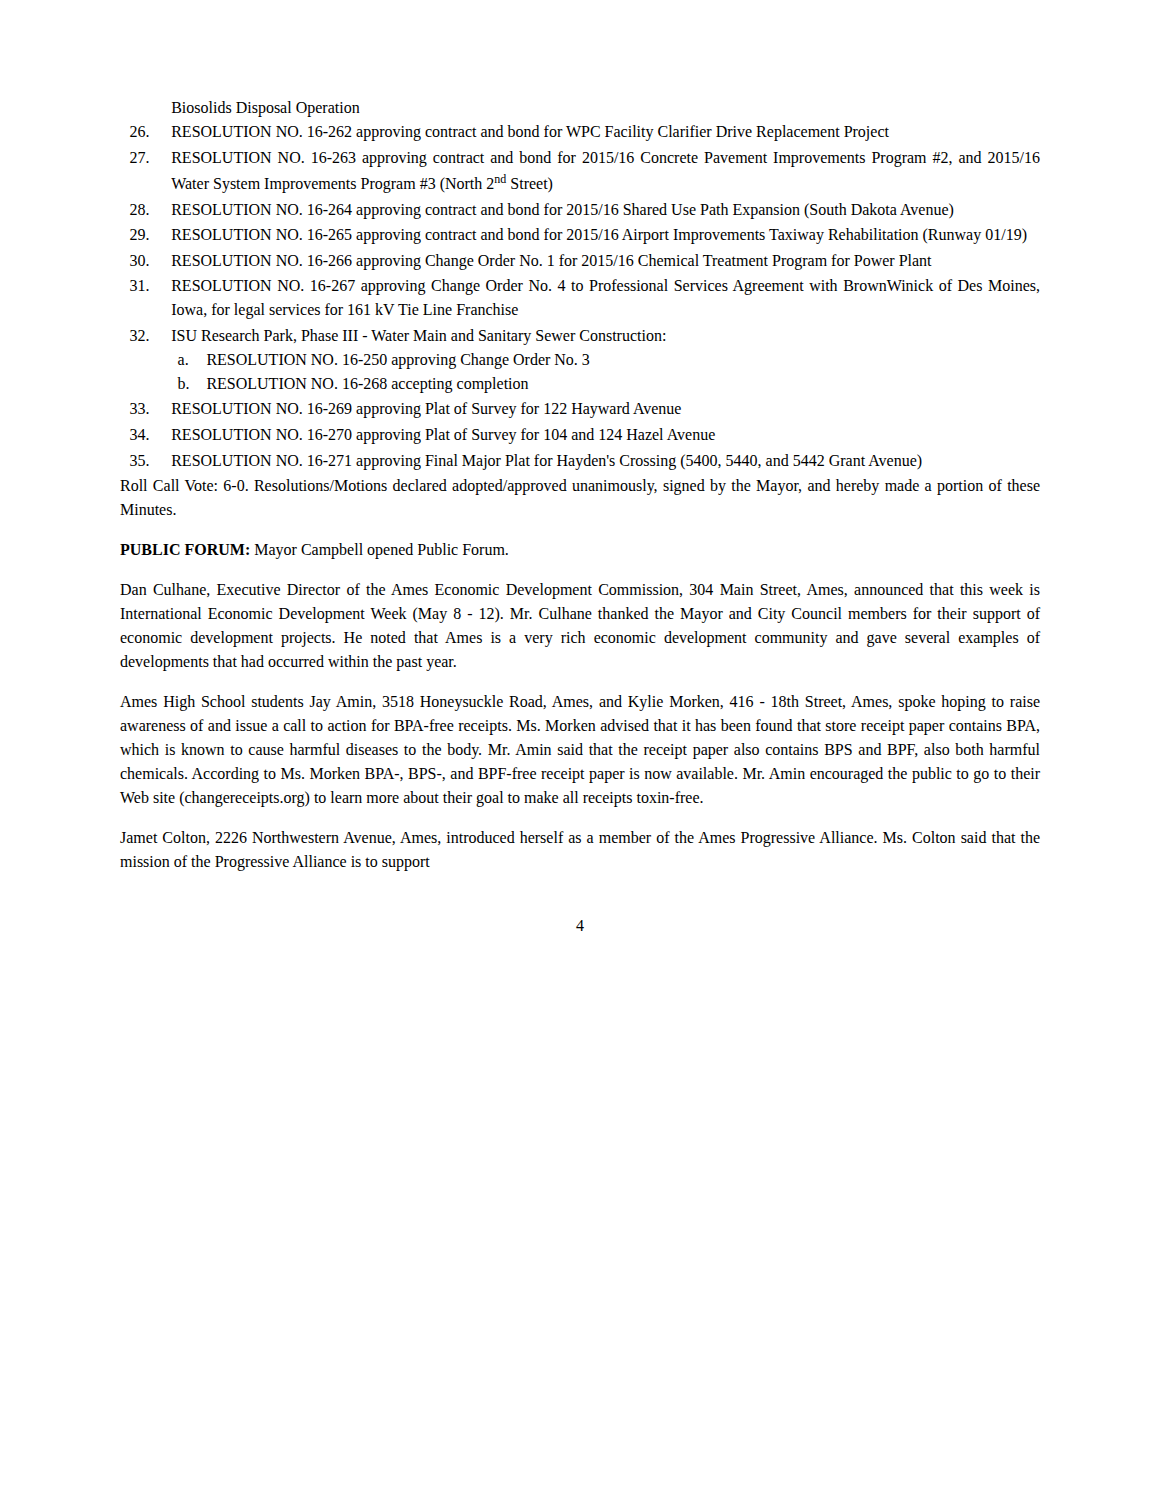Biosolids Disposal Operation
26. RESOLUTION NO. 16-262 approving contract and bond for WPC Facility Clarifier Drive Replacement Project
27. RESOLUTION NO. 16-263 approving contract and bond for 2015/16 Concrete Pavement Improvements Program #2, and 2015/16 Water System Improvements Program #3 (North 2nd Street)
28. RESOLUTION NO. 16-264 approving contract and bond for 2015/16 Shared Use Path Expansion (South Dakota Avenue)
29. RESOLUTION NO. 16-265 approving contract and bond for 2015/16 Airport Improvements Taxiway Rehabilitation (Runway 01/19)
30. RESOLUTION NO. 16-266 approving Change Order No. 1 for 2015/16 Chemical Treatment Program for Power Plant
31. RESOLUTION NO. 16-267 approving Change Order No. 4 to Professional Services Agreement with BrownWinick of Des Moines, Iowa, for legal services for 161 kV Tie Line Franchise
32. ISU Research Park, Phase III - Water Main and Sanitary Sewer Construction:
a. RESOLUTION NO. 16-250 approving Change Order No. 3
b. RESOLUTION NO. 16-268 accepting completion
33. RESOLUTION NO. 16-269 approving Plat of Survey for 122 Hayward Avenue
34. RESOLUTION NO. 16-270 approving Plat of Survey for 104 and 124 Hazel Avenue
35. RESOLUTION NO. 16-271 approving Final Major Plat for Hayden's Crossing (5400, 5440, and 5442 Grant Avenue)
Roll Call Vote: 6-0. Resolutions/Motions declared adopted/approved unanimously, signed by the Mayor, and hereby made a portion of these Minutes.
PUBLIC FORUM: Mayor Campbell opened Public Forum.
Dan Culhane, Executive Director of the Ames Economic Development Commission, 304 Main Street, Ames, announced that this week is International Economic Development Week (May 8 - 12). Mr. Culhane thanked the Mayor and City Council members for their support of economic development projects. He noted that Ames is a very rich economic development community and gave several examples of developments that had occurred within the past year.
Ames High School students Jay Amin, 3518 Honeysuckle Road, Ames, and Kylie Morken, 416 - 18th Street, Ames, spoke hoping to raise awareness of and issue a call to action for BPA-free receipts. Ms. Morken advised that it has been found that store receipt paper contains BPA, which is known to cause harmful diseases to the body. Mr. Amin said that the receipt paper also contains BPS and BPF, also both harmful chemicals. According to Ms. Morken BPA-, BPS-, and BPF-free receipt paper is now available. Mr. Amin encouraged the public to go to their Web site (changereceipts.org) to learn more about their goal to make all receipts toxin-free.
Jamet Colton, 2226 Northwestern Avenue, Ames, introduced herself as a member of the Ames Progressive Alliance. Ms. Colton said that the mission of the Progressive Alliance is to support
4